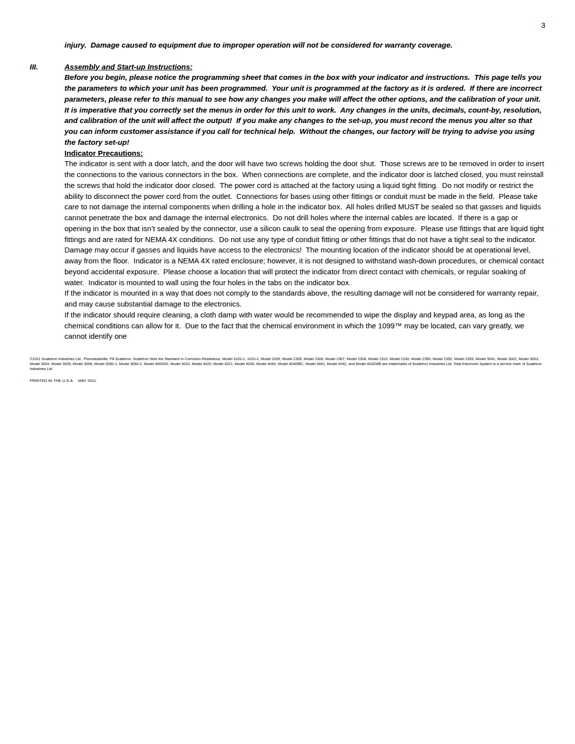3
injury. Damage caused to equipment due to improper operation will not be considered for warranty coverage.
III.
Assembly and Start-up Instructions:
Before you begin, please notice the programming sheet that comes in the box with your indicator and instructions. This page tells you the parameters to which your unit has been programmed. Your unit is programmed at the factory as it is ordered. If there are incorrect parameters, please refer to this manual to see how any changes you make will affect the other options, and the calibration of your unit. It is imperative that you correctly set the menus in order for this unit to work. Any changes in the units, decimals, count-by, resolution, and calibration of the unit will affect the output! If you make any changes to the set-up, you must record the menus you alter so that you can inform customer assistance if you call for technical help. Without the changes, our factory will be trying to advise you using the factory set-up!
Indicator Precautions:
The indicator is sent with a door latch, and the door will have two screws holding the door shut. Those screws are to be removed in order to insert the connections to the various connectors in the box. When connections are complete, and the indicator door is latched closed, you must reinstall the screws that hold the indicator door closed. The power cord is attached at the factory using a liquid tight fitting. Do not modify or restrict the ability to disconnect the power cord from the outlet. Connections for bases using other fittings or conduit must be made in the field. Please take care to not damage the internal components when drilling a hole in the indicator box. All holes drilled MUST be sealed so that gasses and liquids cannot penetrate the box and damage the internal electronics. Do not drill holes where the internal cables are located. If there is a gap or opening in the box that isn’t sealed by the connector, use a silicon caulk to seal the opening from exposure. Please use fittings that are liquid tight fittings and are rated for NEMA 4X conditions. Do not use any type of conduit fitting or other fittings that do not have a tight seal to the indicator. Damage may occur if gasses and liquids have access to the electronics! The mounting location of the indicator should be at operational level, away from the floor. Indicator is a NEMA 4X rated enclosure; however, it is not designed to withstand wash-down procedures, or chemical contact beyond accidental exposure. Please choose a location that will protect the indicator from direct contact with chemicals, or regular soaking of water. Indicator is mounted to wall using the four holes in the tabs on the indicator box.
If the indicator is mounted in a way that does not comply to the standards above, the resulting damage will not be considered for warranty repair, and may cause substantial damage to the electronics.
If the indicator should require cleaning, a cloth damp with water would be recommended to wipe the display and keypad area, as long as the chemical conditions can allow for it. Due to the fact that the chemical environment in which the 1099™ may be located, can vary greatly, we cannot identify one
©2011 Scaletron Industries Ltd., Plumsteadville, PA Scaletron, Scaletron Sets the Standard In Corrosion Resistance, Model 1020-1, 1020-2, Model 1099, Model 2305, Model 2306, Model 2307, Model 2308, Model 2310, Model 2330, Model 2350, Model 2352, Model 2353, Model 3001, Model 3002, Model 3003, Model 3004, Model 3005, Model 3006, Model 3050-1, Model 3050-2, Model 4000SS, Model 4010, Model 4020, Model 4021, Model 4030, Model 4040, Model 4040IBC, Model 4041, Model 4042, and Model 4042WB are trademarks of Scaletron Industries Ltd. Total Electronic System is a service mark of Scaletron Industries Ltd.
PRINTED IN THE U.S.A. MAY 2011.